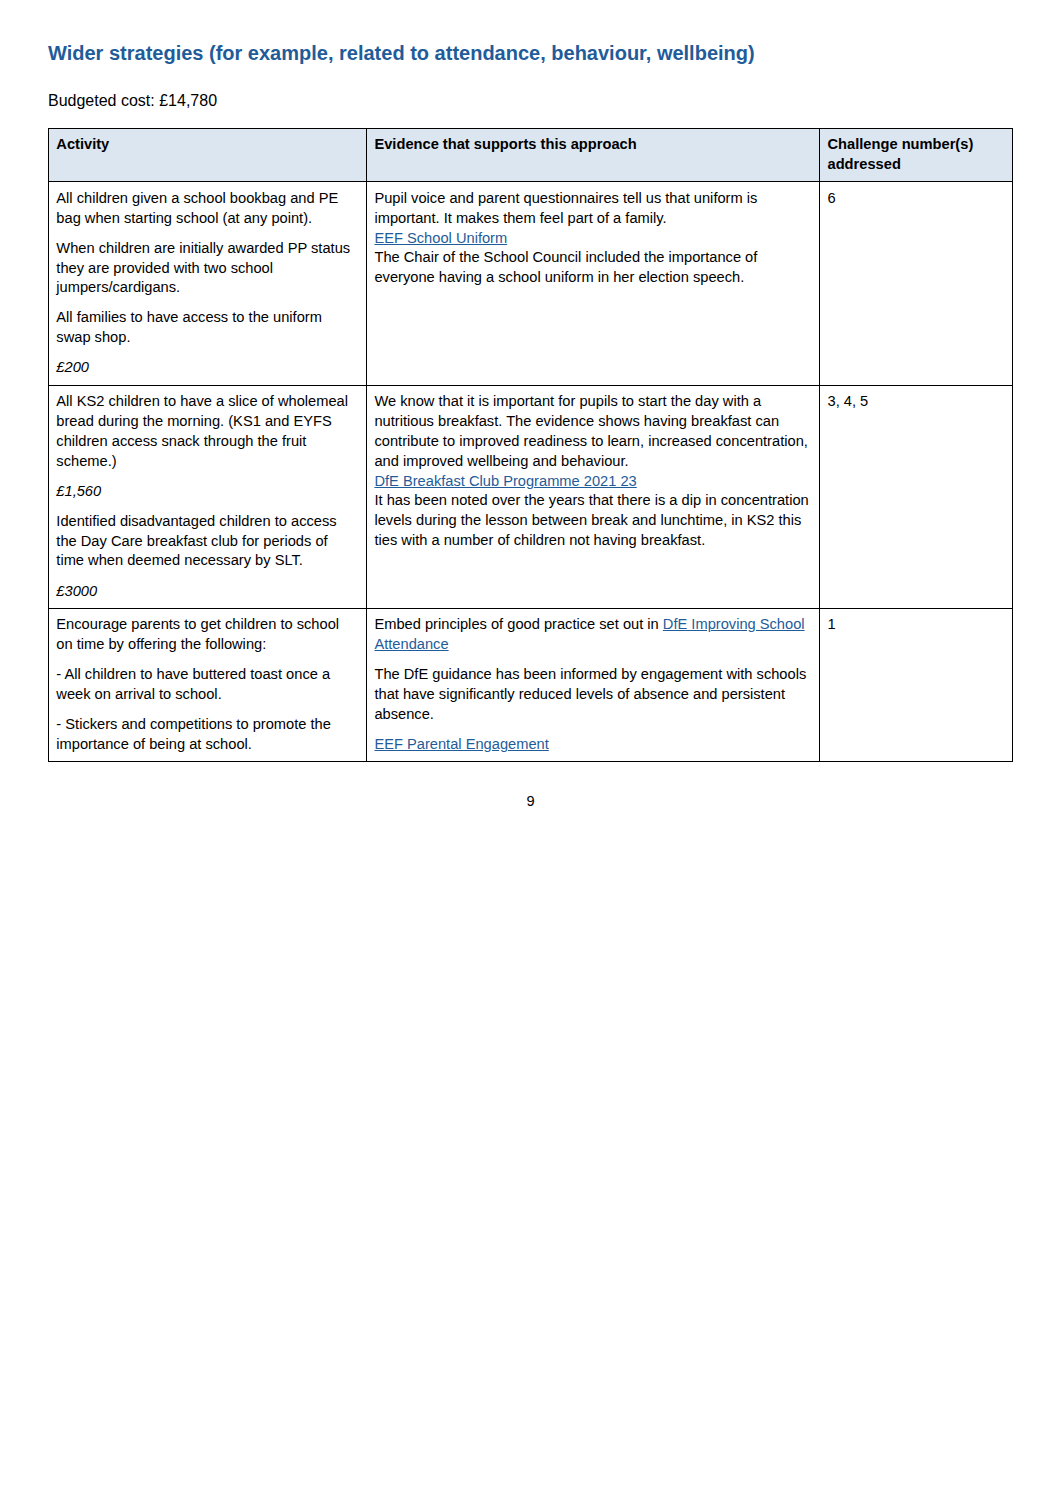Wider strategies (for example, related to attendance, behaviour, wellbeing)
Budgeted cost: £14,780
| Activity | Evidence that supports this approach | Challenge number(s) addressed |
| --- | --- | --- |
| All children given a school bookbag and PE bag when starting school (at any point). When children are initially awarded PP status they are provided with two school jumpers/cardigans. All families to have access to the uniform swap shop. £200 | Pupil voice and parent questionnaires tell us that uniform is important. It makes them feel part of a family. EEF School Uniform The Chair of the School Council included the importance of everyone having a school uniform in her election speech. | 6 |
| All KS2 children to have a slice of wholemeal bread during the morning. (KS1 and EYFS children access snack through the fruit scheme.) £1,560 Identified disadvantaged children to access the Day Care breakfast club for periods of time when deemed necessary by SLT. £3000 | We know that it is important for pupils to start the day with a nutritious breakfast. The evidence shows having breakfast can contribute to improved readiness to learn, increased concentration, and improved wellbeing and behaviour. DfE Breakfast Club Programme 2021 23 It has been noted over the years that there is a dip in concentration levels during the lesson between break and lunchtime, in KS2 this ties with a number of children not having breakfast. | 3, 4, 5 |
| Encourage parents to get children to school on time by offering the following: - All children to have buttered toast once a week on arrival to school. - Stickers and competitions to promote the importance of being at school. | Embed principles of good practice set out in DfE Improving School Attendance The DfE guidance has been informed by engagement with schools that have significantly reduced levels of absence and persistent absence. EEF Parental Engagement | 1 |
9